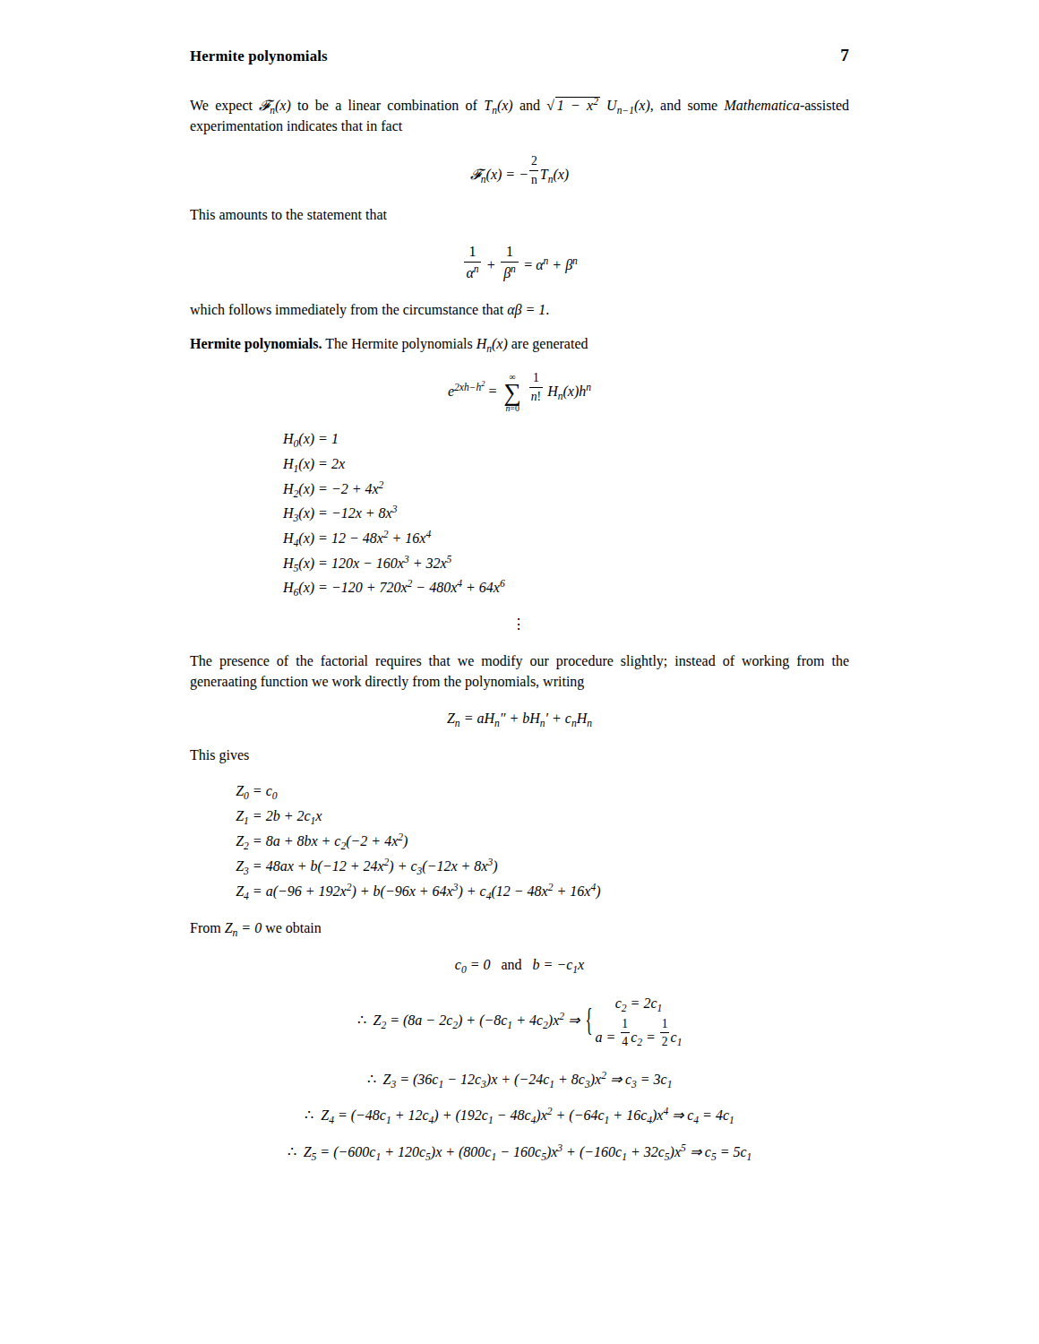Hermite polynomials 7
We expect 𝓕n(x) to be a linear combination of Tn(x) and √1 − x2 Un−1(x), and some Mathematica-assisted experimentation indicates that in fact
𝓕n(x) = −2 n Tn(x)
This amounts to the statement that
1 αn + 1 βn = αn + βn
which follows immediately from the circumstance that αβ = 1.
Hermite polynomials. The Hermite polynomials Hn(x) are generated
e2xh−h2 = ∞ ∑ n=0 1 n! Hn(x)hn
H0(x) = 1
H1(x) = 2x
H2(x) = −2 + 4x2
H3(x) = −12x + 8x3
H4(x) = 12 − 48x2 + 16x4
H5(x) = 120x − 160x3 + 32x5
H6(x) = −120 + 720x2 − 480x4 + 64x6
⋮
The presence of the factorial requires that we modify our procedure slightly; instead of working from the generaating function we work directly from the polynomials, writing
Zn = aHn″ + bHn′ + cnHn
This gives
Z0 = c0
Z1 = 2b + 2c1x
Z2 = 8a + 8bx + c2(−2 + 4x2)
Z3 = 48ax + b(−12 + 24x2) + c3(−12x + 8x3)
Z4 = a(−96 + 192x2) + b(−96x + 64x3) + c4(12 − 48x2 + 16x4)
From Zn = 0 we obtain
c0 = 0 and b = −c1x
∴ Z2 = (8a − 2c2) + (−8c1 + 4c2)x2 ⇒ c2 = 2c1 a = 14 c2 = 12 c1
∴ Z3 = (36c1 − 12c3)x + (−24c1 + 8c3)x2 ⇒ c3 = 3c1
∴ Z4 = (−48c1 + 12c4) + (192c1 − 48c4)x2 + (−64c1 + 16c4)x4 ⇒ c4 = 4c1
∴ Z5 = (−600c1 + 120c5)x + (800c1 − 160c5)x3 + (−160c1 + 32c5)x5 ⇒ c5 = 5c1